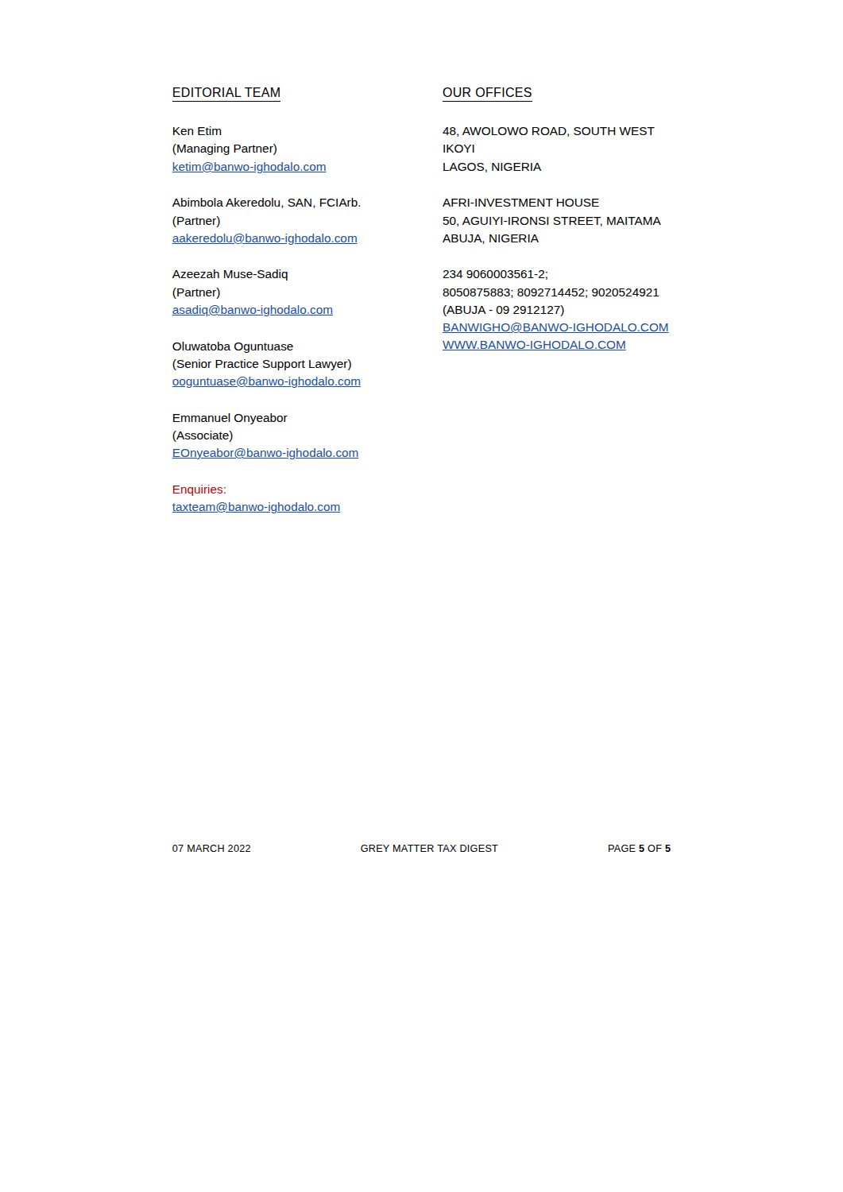EDITORIAL TEAM
Ken Etim
(Managing Partner)
ketim@banwo-ighodalo.com
Abimbola Akeredolu, SAN, FCIArb.
(Partner)
aakeredolu@banwo-ighodalo.com
Azeezah Muse-Sadiq
(Partner)
asadiq@banwo-ighodalo.com
Oluwatoba Oguntuase
(Senior Practice Support Lawyer)
ooguntuase@banwo-ighodalo.com
Emmanuel Onyeabor
(Associate)
EOnyeabor@banwo-ighodalo.com
Enquiries:
taxteam@banwo-ighodalo.com
OUR OFFICES
48, Awolowo Road, South West Ikoyi
Lagos, Nigeria
Afri-Investment House
50, Aguiyi-Ironsi Street, Maitama
Abuja, Nigeria
234 9060003561-2;
8050875883; 8092714452; 9020524921
(ABUJA - 09 2912127)
BANWIGHO@BANWO-IGHODALO.COM
WWW.BANWO-IGHODALO.COM
07 MARCH 2022
GREY MATTER TAX DIGEST
PAGE 5 OF 5